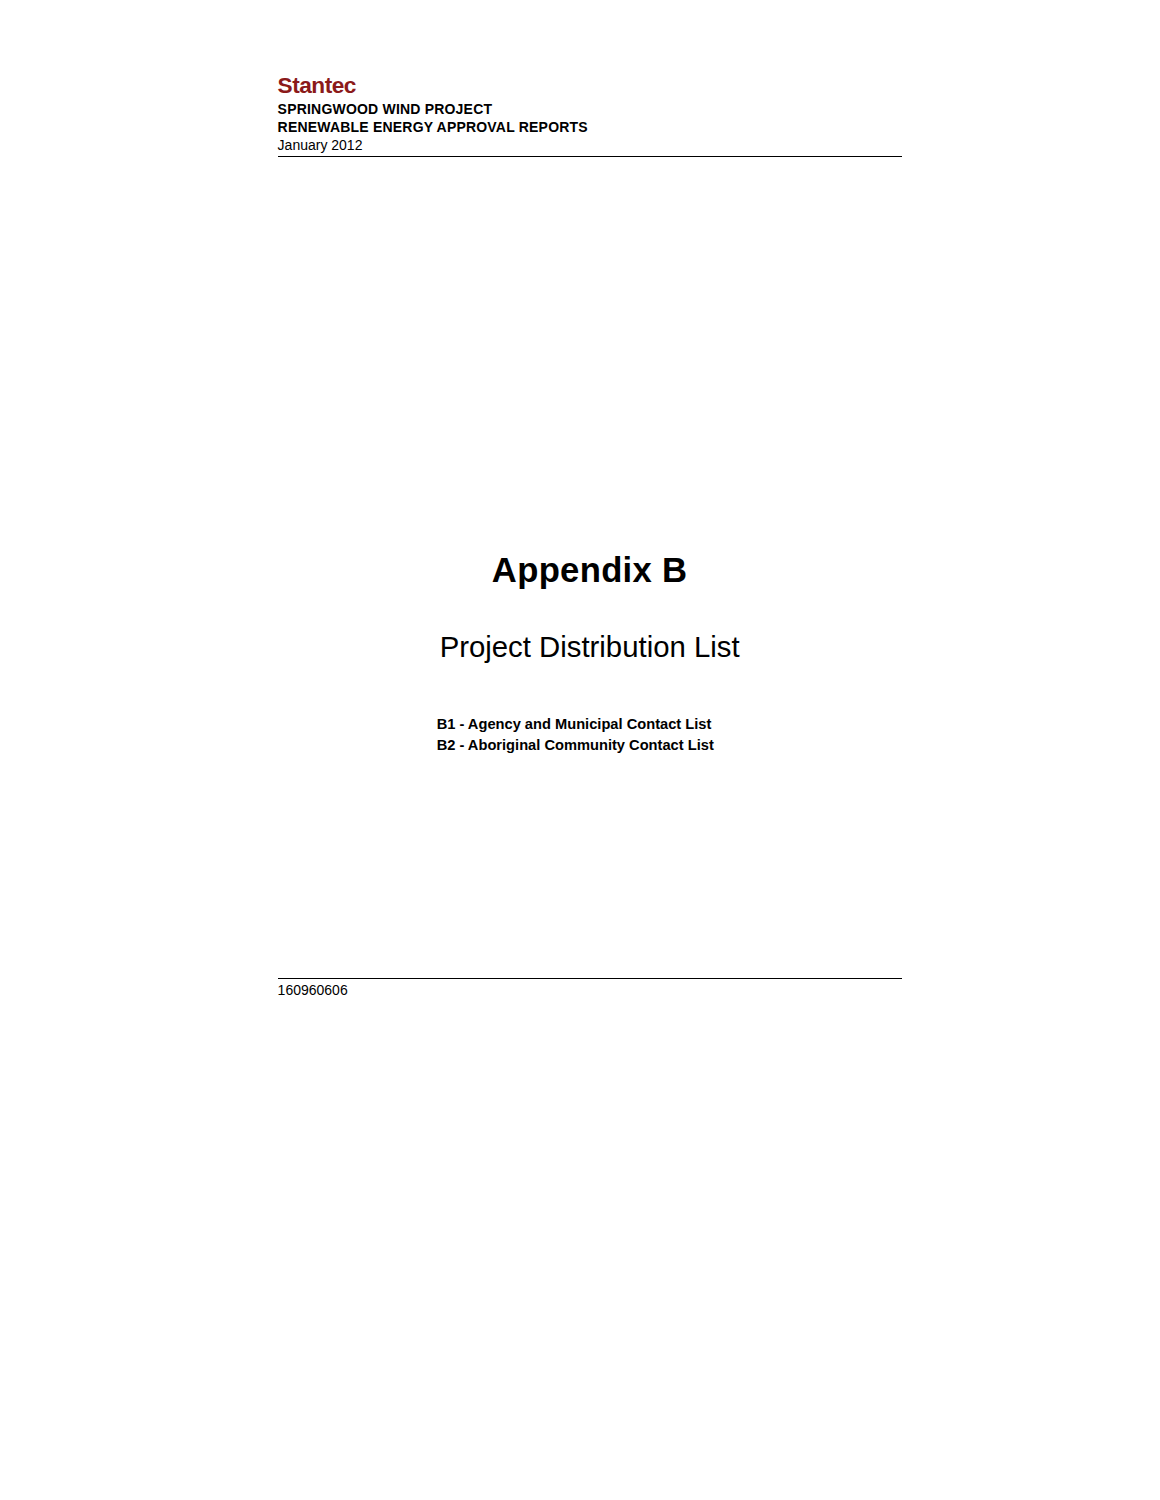Stantec
SPRINGWOOD WIND PROJECT
RENEWABLE ENERGY APPROVAL REPORTS
January 2012
Appendix B
Project Distribution List
B1 - Agency and Municipal Contact List
B2 - Aboriginal Community Contact List
160960606